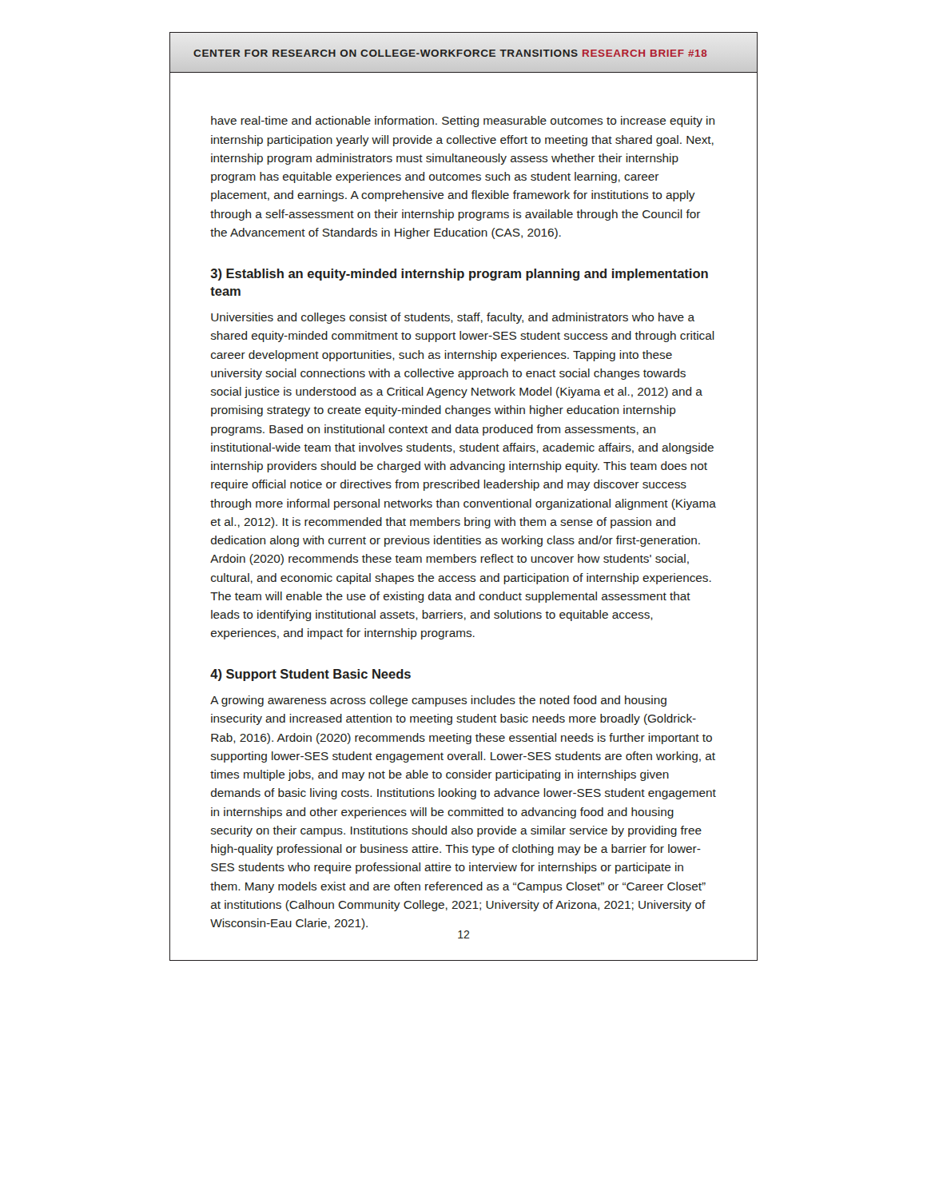Center for Research on College-Workforce Transitions Research Brief #18
have real-time and actionable information. Setting measurable outcomes to increase equity in internship participation yearly will provide a collective effort to meeting that shared goal. Next, internship program administrators must simultaneously assess whether their internship program has equitable experiences and outcomes such as student learning, career placement, and earnings. A comprehensive and flexible framework for institutions to apply through a self-assessment on their internship programs is available through the Council for the Advancement of Standards in Higher Education (CAS, 2016).
3) Establish an equity-minded internship program planning and implementation team
Universities and colleges consist of students, staff, faculty, and administrators who have a shared equity-minded commitment to support lower-SES student success and through critical career development opportunities, such as internship experiences. Tapping into these university social connections with a collective approach to enact social changes towards social justice is understood as a Critical Agency Network Model (Kiyama et al., 2012) and a promising strategy to create equity-minded changes within higher education internship programs. Based on institutional context and data produced from assessments, an institutional-wide team that involves students, student affairs, academic affairs, and alongside internship providers should be charged with advancing internship equity. This team does not require official notice or directives from prescribed leadership and may discover success through more informal personal networks than conventional organizational alignment (Kiyama et al., 2012). It is recommended that members bring with them a sense of passion and dedication along with current or previous identities as working class and/or first-generation. Ardoin (2020) recommends these team members reflect to uncover how students' social, cultural, and economic capital shapes the access and participation of internship experiences. The team will enable the use of existing data and conduct supplemental assessment that leads to identifying institutional assets, barriers, and solutions to equitable access, experiences, and impact for internship programs.
4) Support Student Basic Needs
A growing awareness across college campuses includes the noted food and housing insecurity and increased attention to meeting student basic needs more broadly (Goldrick-Rab, 2016). Ardoin (2020) recommends meeting these essential needs is further important to supporting lower-SES student engagement overall. Lower-SES students are often working, at times multiple jobs, and may not be able to consider participating in internships given demands of basic living costs. Institutions looking to advance lower-SES student engagement in internships and other experiences will be committed to advancing food and housing security on their campus. Institutions should also provide a similar service by providing free high-quality professional or business attire. This type of clothing may be a barrier for lower-SES students who require professional attire to interview for internships or participate in them. Many models exist and are often referenced as a “Campus Closet” or “Career Closet” at institutions (Calhoun Community College, 2021; University of Arizona, 2021; University of Wisconsin-Eau Clarie, 2021).
12